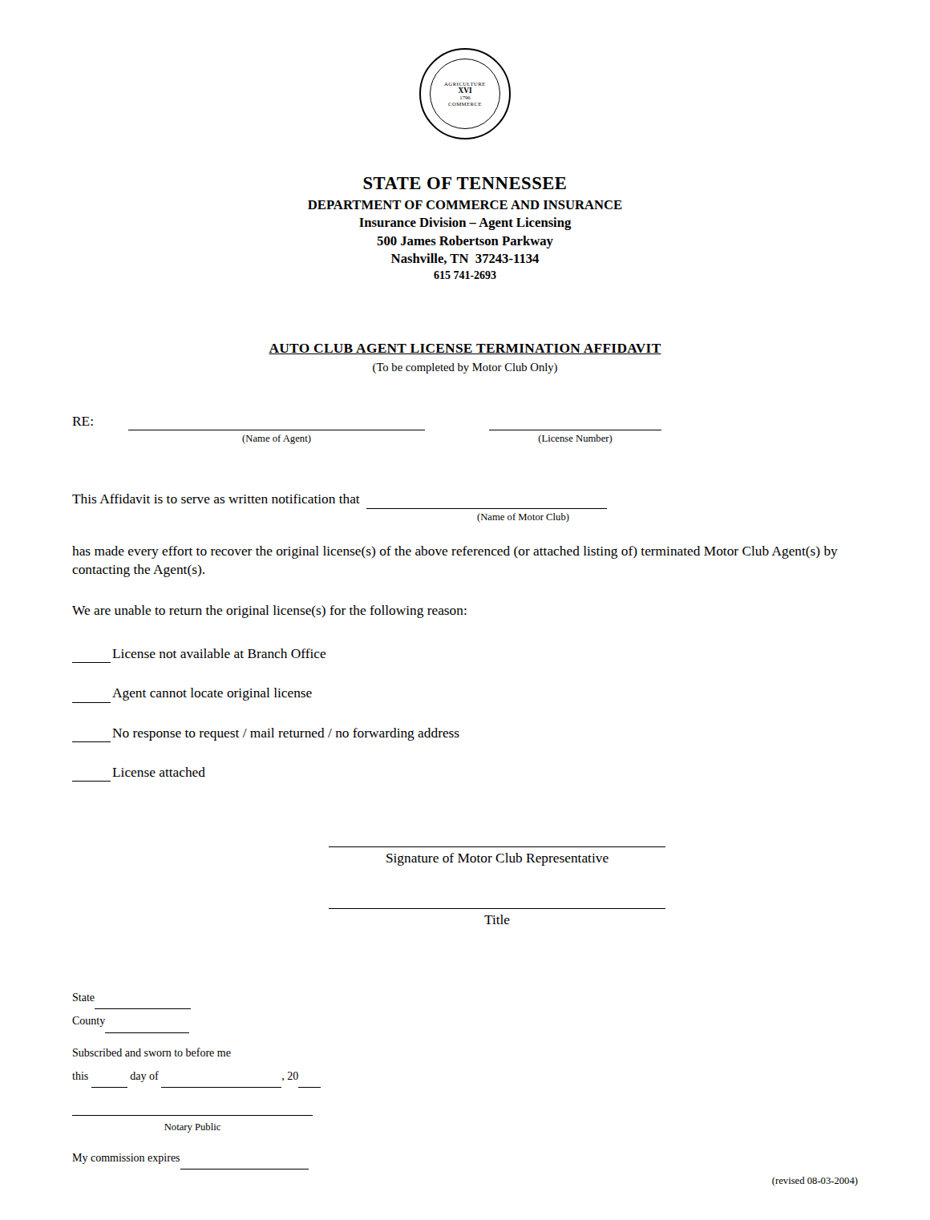AGRICULTURE
XVI
1796
COMMERCE
STATE OF TENNESSEE
DEPARTMENT OF COMMERCE AND INSURANCE
Insurance Division – Agent Licensing
500 James Robertson Parkway
Nashville, TN 37243-1134
615 741-2693
AUTO CLUB AGENT LICENSE TERMINATION AFFIDAVIT
(To be completed by Motor Club Only)
RE:
(Name of Agent)
(License Number)
This Affidavit is to serve as written notification that
(Name of Motor Club)
has made every effort to recover the original license(s) of the above referenced (or attached listing of) terminated Motor Club Agent(s) by contacting the Agent(s).
We are unable to return the original license(s) for the following reason:
License not available at Branch Office
Agent cannot locate original license
No response to request / mail returned / no forwarding address
License attached
Signature of Motor Club Representative
Title
State
County
Subscribed and sworn to before me
this day of , 20
Notary Public
My commission expires
(revised 08-03-2004)